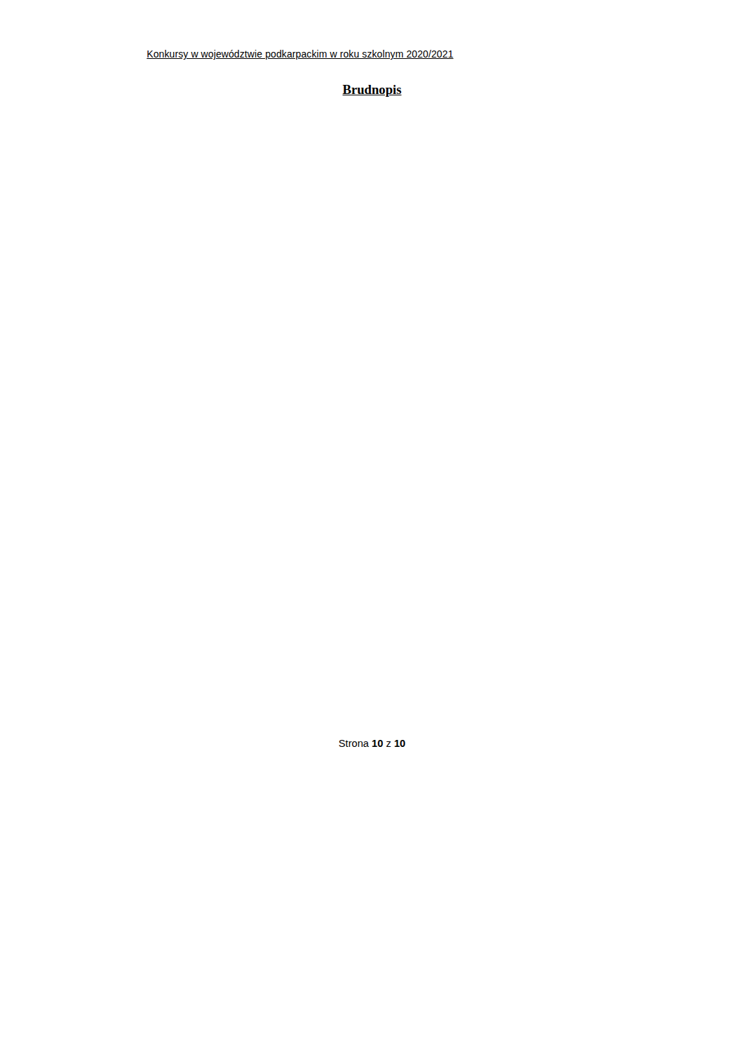Konkursy w województwie podkarpackim w roku szkolnym 2020/2021
Brudnopis
Strona 10 z 10